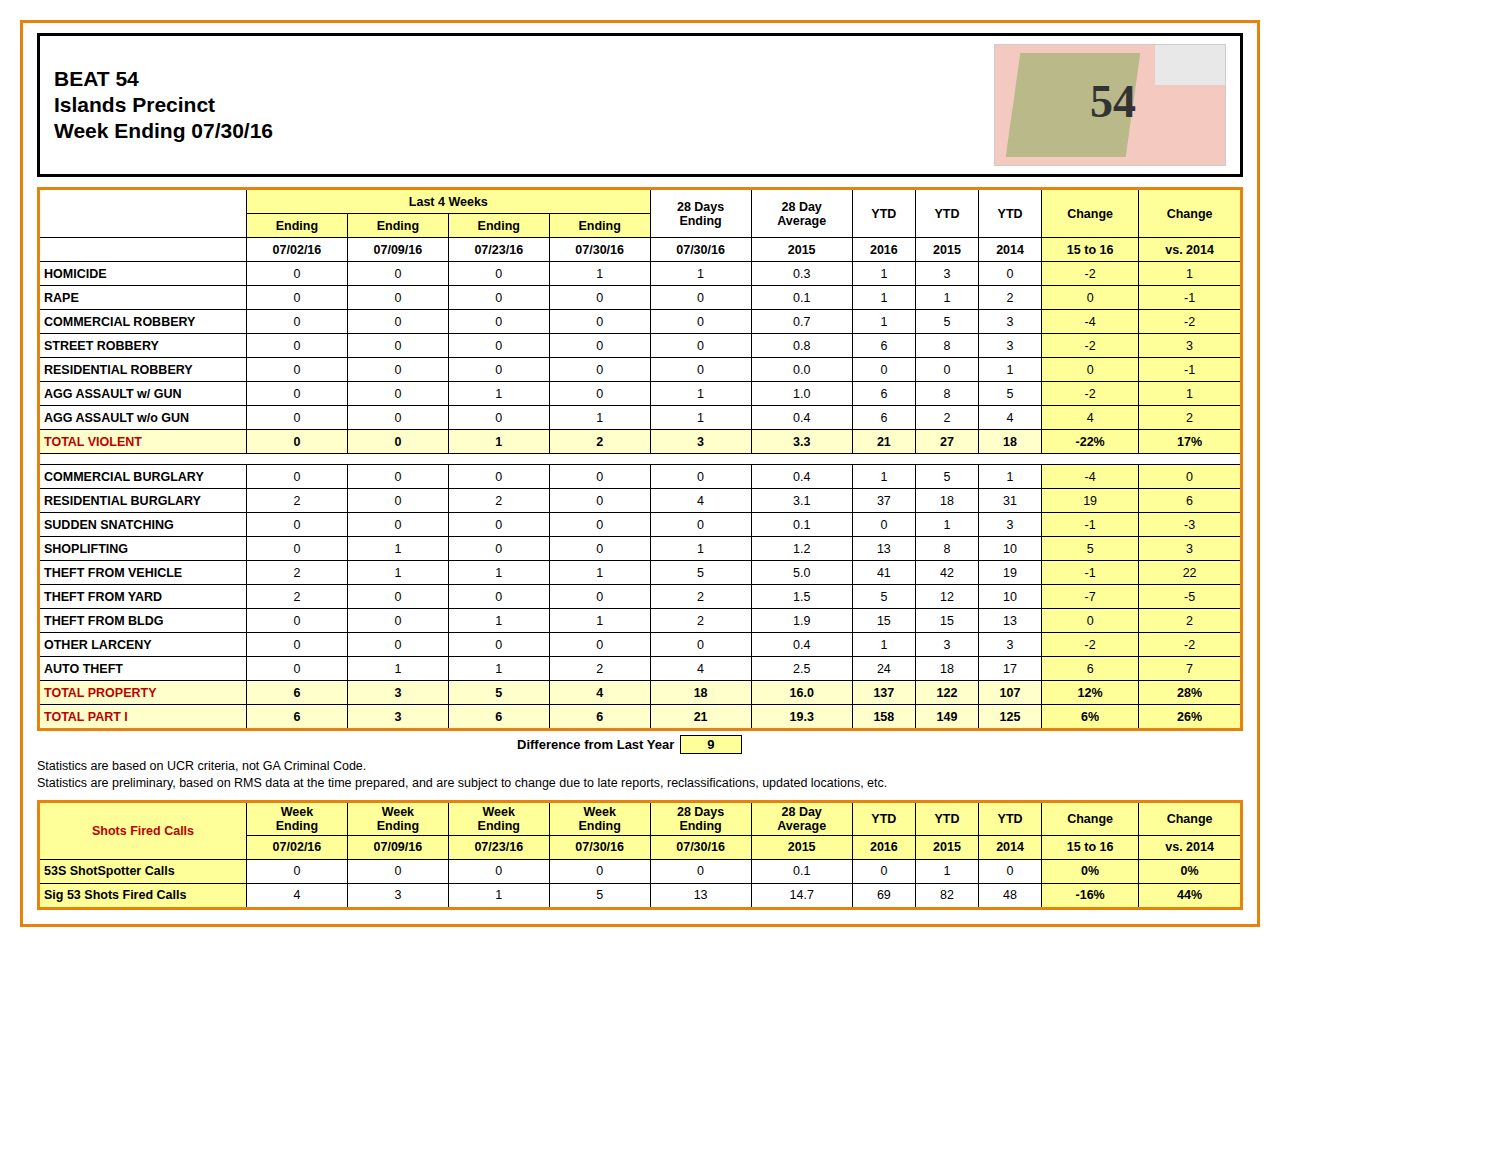BEAT 54
Islands Precinct
Week Ending 07/30/16
54
| | Last 4 Weeks | 28 Days Ending | 28 Day Average | YTD | YTD | YTD | Change | Change |
| --- | --- | --- | --- | --- | --- | --- | --- | --- |
| Ending | Ending | Ending | Ending |
| | 07/02/16 | 07/09/16 | 07/23/16 | 07/30/16 | 07/30/16 | 2015 | 2016 | 2015 | 2014 | 15 to 16 | vs. 2014 |
| HOMICIDE | 0 | 0 | 0 | 1 | 1 | 0.3 | 1 | 3 | 0 | -2 | 1 |
| RAPE | 0 | 0 | 0 | 0 | 0 | 0.1 | 1 | 1 | 2 | 0 | -1 |
| COMMERCIAL ROBBERY | 0 | 0 | 0 | 0 | 0 | 0.7 | 1 | 5 | 3 | -4 | -2 |
| STREET ROBBERY | 0 | 0 | 0 | 0 | 0 | 0.8 | 6 | 8 | 3 | -2 | 3 |
| RESIDENTIAL ROBBERY | 0 | 0 | 0 | 0 | 0 | 0.0 | 0 | 0 | 1 | 0 | -1 |
| AGG ASSAULT w/ GUN | 0 | 0 | 1 | 0 | 1 | 1.0 | 6 | 8 | 5 | -2 | 1 |
| AGG ASSAULT w/o GUN | 0 | 0 | 0 | 1 | 1 | 0.4 | 6 | 2 | 4 | 4 | 2 |
| TOTAL VIOLENT | 0 | 0 | 1 | 2 | 3 | 3.3 | 21 | 27 | 18 | -22% | 17% |
| COMMERCIAL BURGLARY | 0 | 0 | 0 | 0 | 0 | 0.4 | 1 | 5 | 1 | -4 | 0 |
| RESIDENTIAL BURGLARY | 2 | 0 | 2 | 0 | 4 | 3.1 | 37 | 18 | 31 | 19 | 6 |
| SUDDEN SNATCHING | 0 | 0 | 0 | 0 | 0 | 0.1 | 0 | 1 | 3 | -1 | -3 |
| SHOPLIFTING | 0 | 1 | 0 | 0 | 1 | 1.2 | 13 | 8 | 10 | 5 | 3 |
| THEFT FROM VEHICLE | 2 | 1 | 1 | 1 | 5 | 5.0 | 41 | 42 | 19 | -1 | 22 |
| THEFT FROM YARD | 2 | 0 | 0 | 0 | 2 | 1.5 | 5 | 12 | 10 | -7 | -5 |
| THEFT FROM BLDG | 0 | 0 | 1 | 1 | 2 | 1.9 | 15 | 15 | 13 | 0 | 2 |
| OTHER LARCENY | 0 | 0 | 0 | 0 | 0 | 0.4 | 1 | 3 | 3 | -2 | -2 |
| AUTO THEFT | 0 | 1 | 1 | 2 | 4 | 2.5 | 24 | 18 | 17 | 6 | 7 |
| TOTAL PROPERTY | 6 | 3 | 5 | 4 | 18 | 16.0 | 137 | 122 | 107 | 12% | 28% |
| TOTAL PART I | 6 | 3 | 6 | 6 | 21 | 19.3 | 158 | 149 | 125 | 6% | 26% |
Difference from Last Year 9
Statistics are based on UCR criteria, not GA Criminal Code.
Statistics are preliminary, based on RMS data at the time prepared, and are subject to change due to late reports, reclassifications, updated locations, etc.
| Shots Fired Calls | Week Ending | Week Ending | Week Ending | Week Ending | 28 Days Ending | 28 Day Average | YTD | YTD | YTD | Change | Change |
| --- | --- | --- | --- | --- | --- | --- | --- | --- | --- | --- | --- |
| 07/02/16 | 07/09/16 | 07/23/16 | 07/30/16 | 07/30/16 | 2015 | 2016 | 2015 | 2014 | 15 to 16 | vs. 2014 |
| 53S ShotSpotter Calls | 0 | 0 | 0 | 0 | 0 | 0.1 | 0 | 1 | 0 | 0% | 0% |
| Sig 53 Shots Fired Calls | 4 | 3 | 1 | 5 | 13 | 14.7 | 69 | 82 | 48 | -16% | 44% |